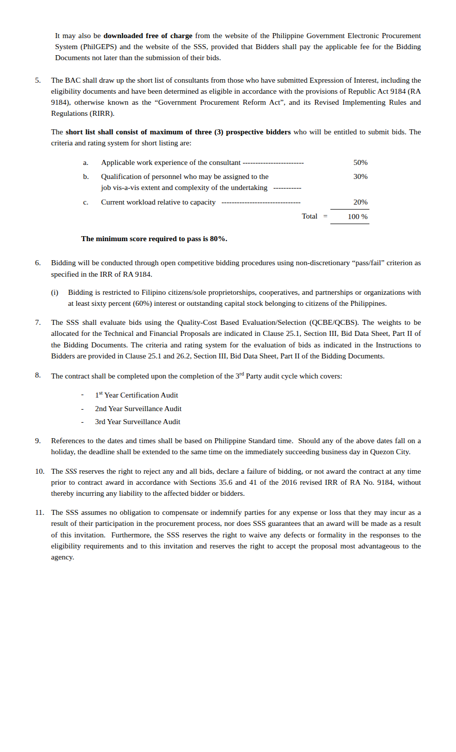It may also be downloaded free of charge from the website of the Philippine Government Electronic Procurement System (PhilGEPS) and the website of the SSS, provided that Bidders shall pay the applicable fee for the Bidding Documents not later than the submission of their bids.
The BAC shall draw up the short list of consultants from those who have submitted Expression of Interest, including the eligibility documents and have been determined as eligible in accordance with the provisions of Republic Act 9184 (RA 9184), otherwise known as the “Government Procurement Reform Act”, and its Revised Implementing Rules and Regulations (RIRR).
The short list shall consist of maximum of three (3) prospective bidders who will be entitled to submit bids. The criteria and rating system for short listing are:
| a. | Applicable work experience of the consultant ------------------------ | 50% |
| b. | Qualification of personnel who may be assigned to the job vis-a-vis extent and complexity of the undertaking ----------- | 30% |
| c. | Current workload relative to capacity ------------------------------- | 20% |
| | Total = | 100 % |
The minimum score required to pass is 80%.
Bidding will be conducted through open competitive bidding procedures using non-discretionary “pass/fail” criterion as specified in the IRR of RA 9184.
Bidding is restricted to Filipino citizens/sole proprietorships, cooperatives, and partnerships or organizations with at least sixty percent (60%) interest or outstanding capital stock belonging to citizens of the Philippines.
The SSS shall evaluate bids using the Quality-Cost Based Evaluation/Selection (QCBE/QCBS). The weights to be allocated for the Technical and Financial Proposals are indicated in Clause 25.1, Section III, Bid Data Sheet, Part II of the Bidding Documents. The criteria and rating system for the evaluation of bids as indicated in the Instructions to Bidders are provided in Clause 25.1 and 26.2, Section III, Bid Data Sheet, Part II of the Bidding Documents.
The contract shall be completed upon the completion of the 3rd Party audit cycle which covers:
1st Year Certification Audit
2nd Year Surveillance Audit
3rd Year Surveillance Audit
References to the dates and times shall be based on Philippine Standard time. Should any of the above dates fall on a holiday, the deadline shall be extended to the same time on the immediately succeeding business day in Quezon City.
The SSS reserves the right to reject any and all bids, declare a failure of bidding, or not award the contract at any time prior to contract award in accordance with Sections 35.6 and 41 of the 2016 revised IRR of RA No. 9184, without thereby incurring any liability to the affected bidder or bidders.
The SSS assumes no obligation to compensate or indemnify parties for any expense or loss that they may incur as a result of their participation in the procurement process, nor does SSS guarantees that an award will be made as a result of this invitation. Furthermore, the SSS reserves the right to waive any defects or formality in the responses to the eligibility requirements and to this invitation and reserves the right to accept the proposal most advantageous to the agency.